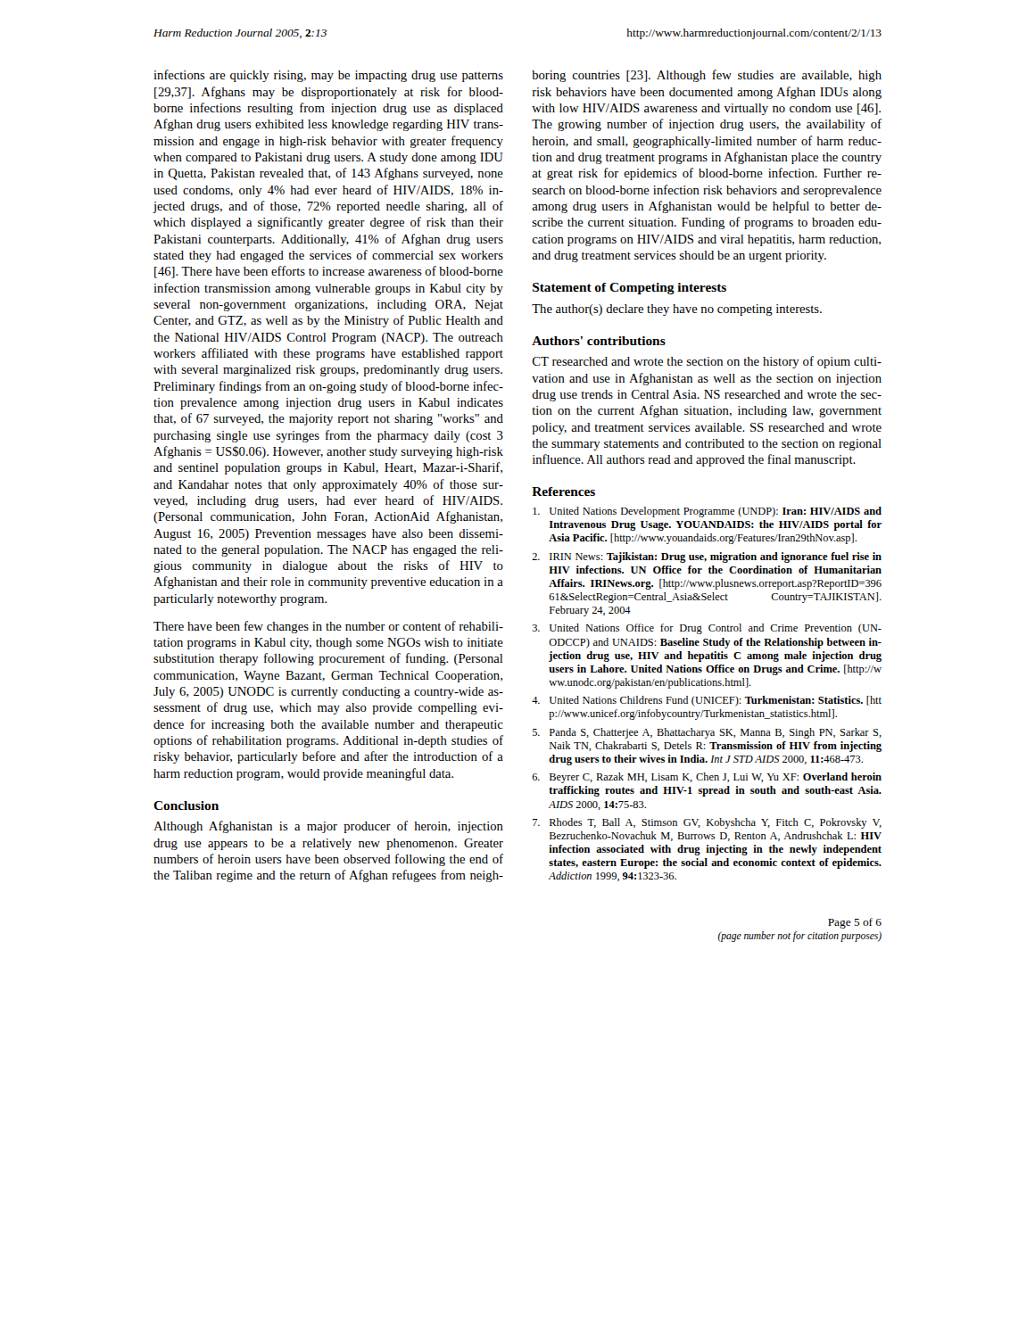Harm Reduction Journal 2005, 2:13
http://www.harmreductionjournal.com/content/2/1/13
infections are quickly rising, may be impacting drug use patterns [29,37]. Afghans may be disproportionately at risk for blood-borne infections resulting from injection drug use as displaced Afghan drug users exhibited less knowledge regarding HIV transmission and engage in high-risk behavior with greater frequency when compared to Pakistani drug users. A study done among IDU in Quetta, Pakistan revealed that, of 143 Afghans surveyed, none used condoms, only 4% had ever heard of HIV/AIDS, 18% injected drugs, and of those, 72% reported needle sharing, all of which displayed a significantly greater degree of risk than their Pakistani counterparts. Additionally, 41% of Afghan drug users stated they had engaged the services of commercial sex workers [46]. There have been efforts to increase awareness of blood-borne infection transmission among vulnerable groups in Kabul city by several non-government organizations, including ORA, Nejat Center, and GTZ, as well as by the Ministry of Public Health and the National HIV/AIDS Control Program (NACP). The outreach workers affiliated with these programs have established rapport with several marginalized risk groups, predominantly drug users. Preliminary findings from an on-going study of blood-borne infection prevalence among injection drug users in Kabul indicates that, of 67 surveyed, the majority report not sharing "works" and purchasing single use syringes from the pharmacy daily (cost 3 Afghanis = US$0.06). However, another study surveying high-risk and sentinel population groups in Kabul, Heart, Mazar-i-Sharif, and Kandahar notes that only approximately 40% of those surveyed, including drug users, had ever heard of HIV/AIDS. (Personal communication, John Foran, ActionAid Afghanistan, August 16, 2005) Prevention messages have also been disseminated to the general population. The NACP has engaged the religious community in dialogue about the risks of HIV to Afghanistan and their role in community preventive education in a particularly noteworthy program.
There have been few changes in the number or content of rehabilitation programs in Kabul city, though some NGOs wish to initiate substitution therapy following procurement of funding. (Personal communication, Wayne Bazant, German Technical Cooperation, July 6, 2005) UNODC is currently conducting a country-wide assessment of drug use, which may also provide compelling evidence for increasing both the available number and therapeutic options of rehabilitation programs. Additional in-depth studies of risky behavior, particularly before and after the introduction of a harm reduction program, would provide meaningful data.
Conclusion
Although Afghanistan is a major producer of heroin, injection drug use appears to be a relatively new phenomenon. Greater numbers of heroin users have been observed following the end of the Taliban regime and the return of Afghan refugees from neighboring countries [23]. Although few studies are available, high risk behaviors have been documented among Afghan IDUs along with low HIV/AIDS awareness and virtually no condom use [46]. The growing number of injection drug users, the availability of heroin, and small, geographically-limited number of harm reduction and drug treatment programs in Afghanistan place the country at great risk for epidemics of blood-borne infection. Further research on blood-borne infection risk behaviors and seroprevalence among drug users in Afghanistan would be helpful to better describe the current situation. Funding of programs to broaden education programs on HIV/AIDS and viral hepatitis, harm reduction, and drug treatment services should be an urgent priority.
Statement of Competing interests
The author(s) declare they have no competing interests.
Authors' contributions
CT researched and wrote the section on the history of opium cultivation and use in Afghanistan as well as the section on injection drug use trends in Central Asia. NS researched and wrote the section on the current Afghan situation, including law, government policy, and treatment services available. SS researched and wrote the summary statements and contributed to the section on regional influence. All authors read and approved the final manuscript.
References
United Nations Development Programme (UNDP): Iran: HIV/AIDS and Intravenous Drug Usage. YOUANDAIDS: the HIV/AIDS portal for Asia Pacific. [http://www.youandaids.org/Features/Iran29thNov.asp].
IRIN News: Tajikistan: Drug use, migration and ignorance fuel rise in HIV infections. UN Office for the Coordination of Humanitarian Affairs. IRINews.org. [http://www.plusnews.orreport.asp?ReportID=39661&SelectRegion=Central_Asia&Select Country=TAJIKISTAN]. February 24, 2004
United Nations Office for Drug Control and Crime Prevention (UN-ODCCP) and UNAIDS: Baseline Study of the Relationship between injection drug use, HIV and hepatitis C among male injection drug users in Lahore. United Nations Office on Drugs and Crime. [http://www.unodc.org/pakistan/en/publications.html].
United Nations Childrens Fund (UNICEF): Turkmenistan: Statistics. [http://www.unicef.org/infobycountry/Turkmenistan_statistics.html].
Panda S, Chatterjee A, Bhattacharya SK, Manna B, Singh PN, Sarkar S, Naik TN, Chakrabarti S, Detels R: Transmission of HIV from injecting drug users to their wives in India. Int J STD AIDS 2000, 11: 468-473.
Beyrer C, Razak MH, Lisam K, Chen J, Lui W, Yu XF: Overland heroin trafficking routes and HIV-1 spread in south and south-east Asia. AIDS 2000, 14: 75-83.
Rhodes T, Ball A, Stimson GV, Kobyshcha Y, Fitch C, Pokrovsky V, Bezruchenko-Novachuk M, Burrows D, Renton A, Andrushchak L: HIV infection associated with drug injecting in the newly independent states, eastern Europe: the social and economic context of epidemics. Addiction 1999, 94: 1323-36.
Page 5 of 6
(page number not for citation purposes)